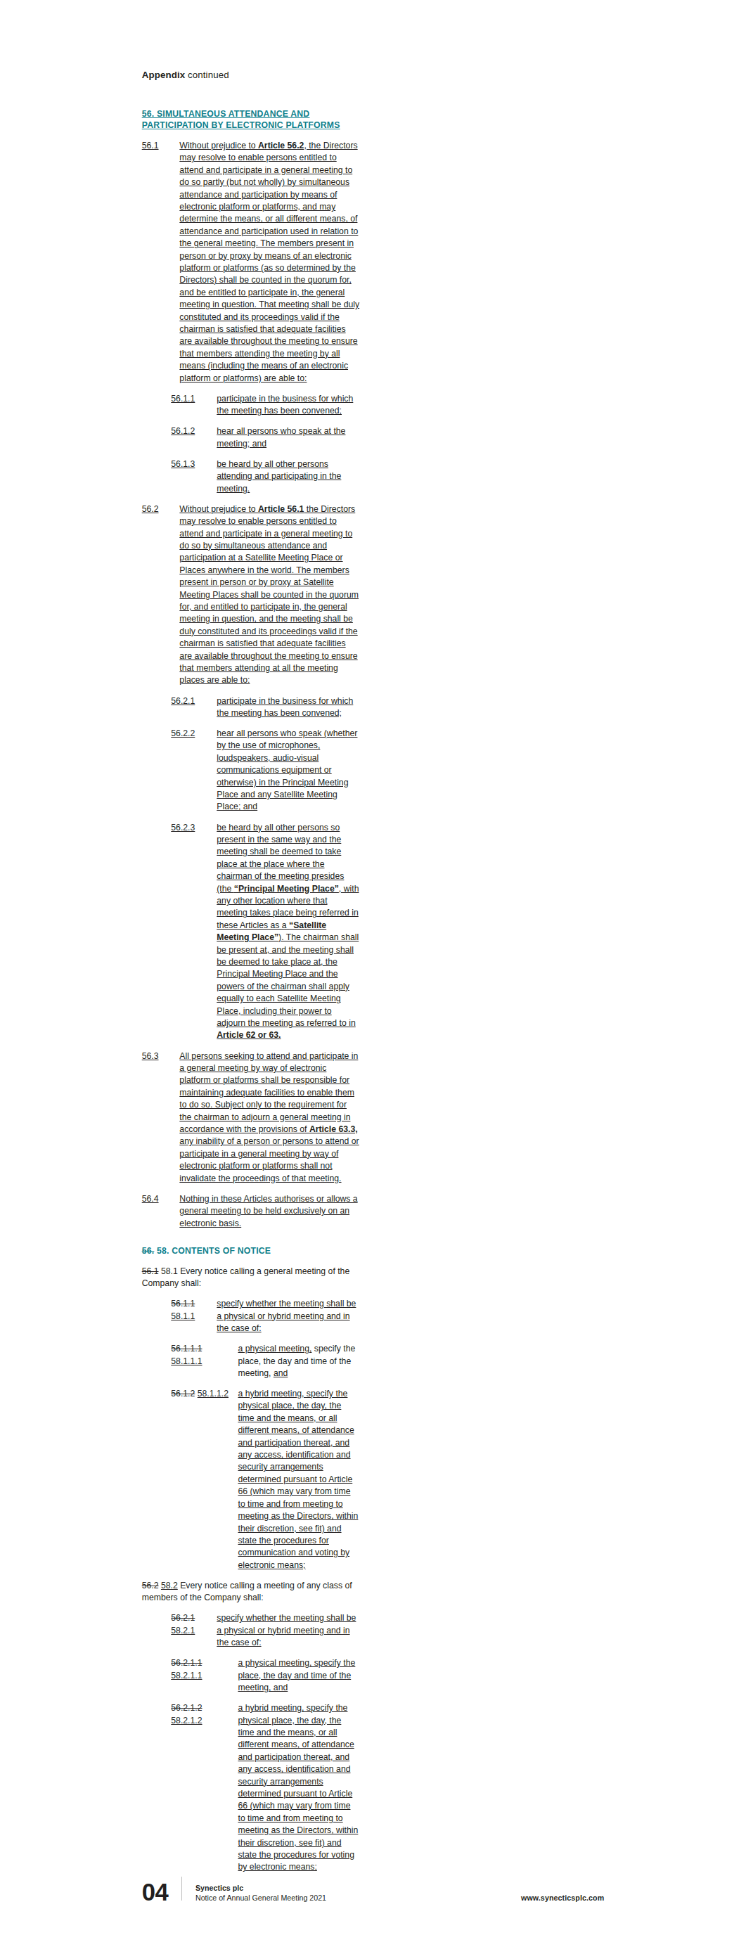Appendix continued
56. SIMULTANEOUS ATTENDANCE AND PARTICIPATION BY ELECTRONIC PLATFORMS
56.1
Without prejudice to Article 56.2, the Directors may resolve to enable persons entitled to attend and participate in a general meeting to do so partly (but not wholly) by simultaneous attendance and participation by means of electronic platform or platforms, and may determine the means, or all different means, of attendance and participation used in relation to the general meeting. The members present in person or by proxy by means of an electronic platform or platforms (as so determined by the Directors) shall be counted in the quorum for, and be entitled to participate in, the general meeting in question. That meeting shall be duly constituted and its proceedings valid if the chairman is satisfied that adequate facilities are available throughout the meeting to ensure that members attending the meeting by all means (including the means of an electronic platform or platforms) are able to:
56.1.1
participate in the business for which the meeting has been convened;
56.1.2
hear all persons who speak at the meeting; and
56.1.3
be heard by all other persons attending and participating in the meeting.
56.2
Without prejudice to Article 56.1 the Directors may resolve to enable persons entitled to attend and participate in a general meeting to do so by simultaneous attendance and participation at a Satellite Meeting Place or Places anywhere in the world. The members present in person or by proxy at Satellite Meeting Places shall be counted in the quorum for, and entitled to participate in, the general meeting in question, and the meeting shall be duly constituted and its proceedings valid if the chairman is satisfied that adequate facilities are available throughout the meeting to ensure that members attending at all the meeting places are able to:
56.2.1
participate in the business for which the meeting has been convened;
56.2.2
hear all persons who speak (whether by the use of microphones, loudspeakers, audio-visual communications equipment or otherwise) in the Principal Meeting Place and any Satellite Meeting Place; and
56.2.3
be heard by all other persons so present in the same way and the meeting shall be deemed to take place at the place where the chairman of the meeting presides (the “Principal Meeting Place”, with any other location where that meeting takes place being referred in these Articles as a “Satellite Meeting Place”). The chairman shall be present at, and the meeting shall be deemed to take place at, the Principal Meeting Place and the powers of the chairman shall apply equally to each Satellite Meeting Place, including their power to adjourn the meeting as referred to in Article 62 or 63.
56.3
All persons seeking to attend and participate in a general meeting by way of electronic platform or platforms shall be responsible for maintaining adequate facilities to enable them to do so. Subject only to the requirement for the chairman to adjourn a general meeting in accordance with the provisions of Article 63.3, any inability of a person or persons to attend or participate in a general meeting by way of electronic platform or platforms shall not invalidate the proceedings of that meeting.
56.4
Nothing in these Articles authorises or allows a general meeting to be held exclusively on an electronic basis.
56. 58. CONTENTS OF NOTICE
56.1 58.1 Every notice calling a general meeting of the Company shall:
56.1.1 58.1.1
specify whether the meeting shall be a physical or hybrid meeting and in the case of:
56.1.1.1 58.1.1.1
a physical meeting, specify the place, the day and time of the meeting, and
56.1.2 58.1.1.2
a hybrid meeting, specify the physical place, the day, the time and the means, or all different means, of attendance and participation thereat, and any access, identification and security arrangements determined pursuant to Article 66 (which may vary from time to time and from meeting to meeting as the Directors, within their discretion, see fit) and state the procedures for communication and voting by electronic means;
56.2 58.2 Every notice calling a meeting of any class of members of the Company shall:
56.2.1 58.2.1
specify whether the meeting shall be a physical or hybrid meeting and in the case of:
56.2.1.1 58.2.1.1
a physical meeting, specify the place, the day and time of the meeting, and
56.2.1.2 58.2.1.2
a hybrid meeting, specify the physical place, the day, the time and the means, or all different means, of attendance and participation thereat, and any access, identification and security arrangements determined pursuant to Article 66 (which may vary from time to time and from meeting to meeting as the Directors, within their discretion, see fit) and state the procedures for voting by electronic means;
04
Synectics plc
Notice of Annual General Meeting 2021
www.synecticsplc.com